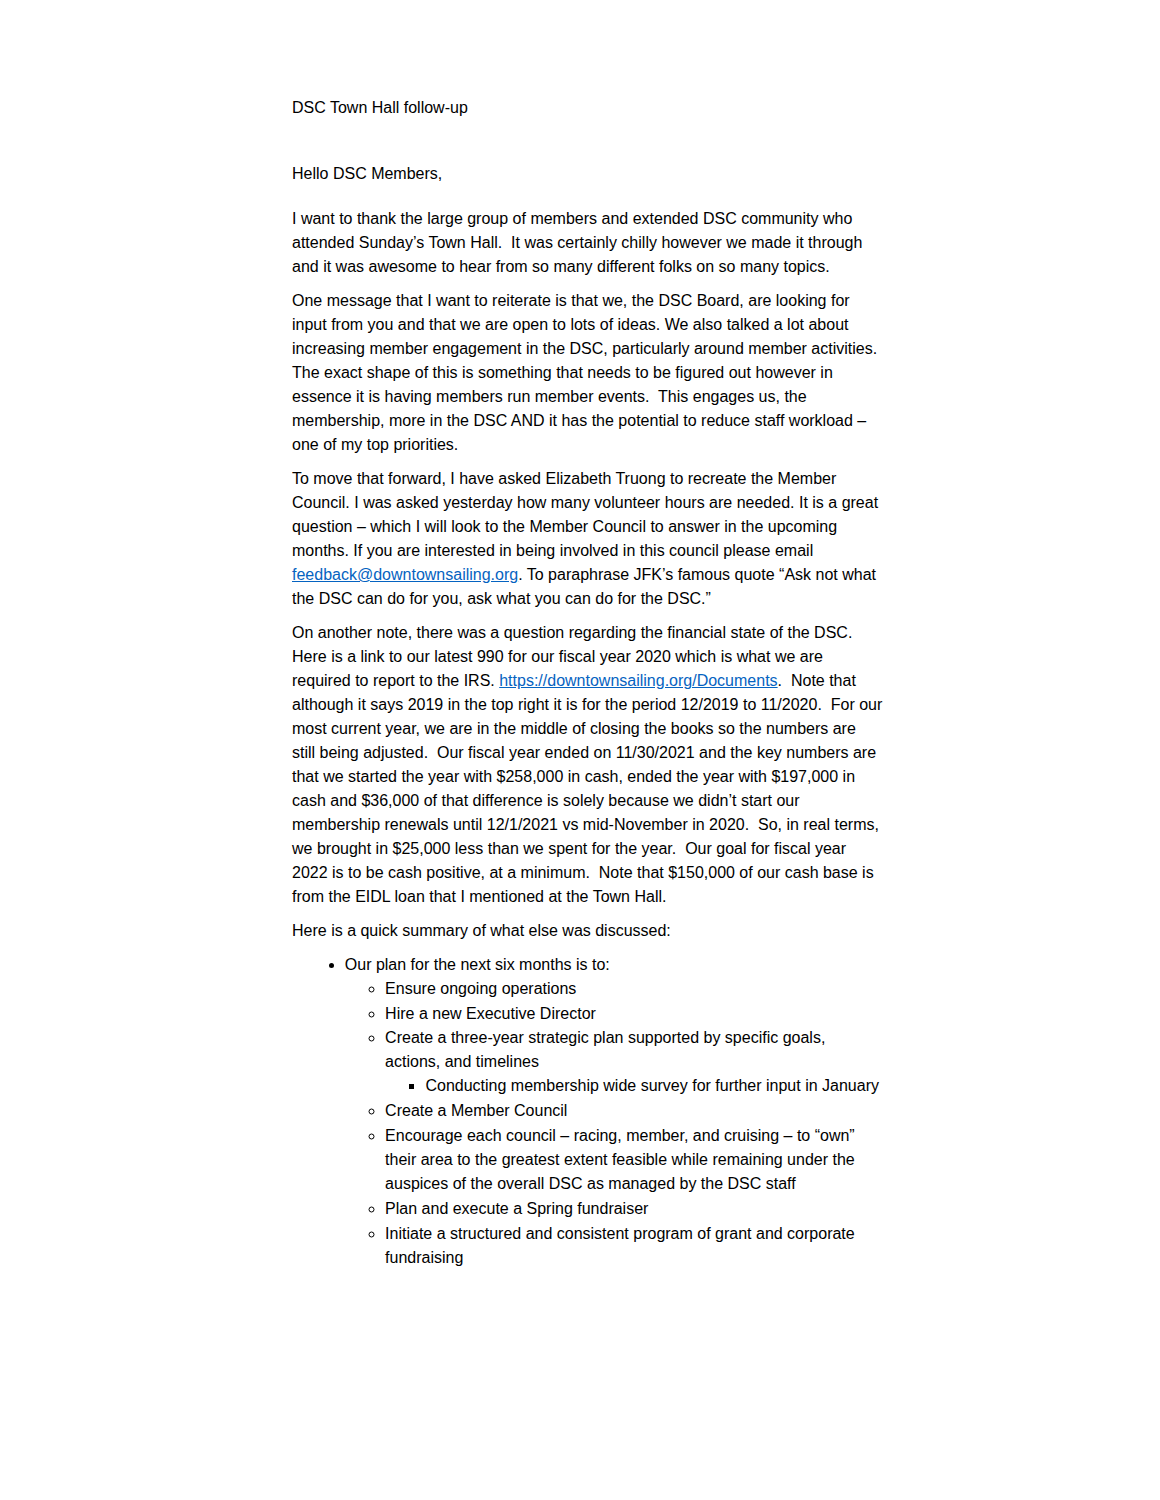DSC Town Hall follow-up
Hello DSC Members,
I want to thank the large group of members and extended DSC community who attended Sunday’s Town Hall. It was certainly chilly however we made it through and it was awesome to hear from so many different folks on so many topics.
One message that I want to reiterate is that we, the DSC Board, are looking for input from you and that we are open to lots of ideas. We also talked a lot about increasing member engagement in the DSC, particularly around member activities. The exact shape of this is something that needs to be figured out however in essence it is having members run member events. This engages us, the membership, more in the DSC AND it has the potential to reduce staff workload – one of my top priorities.
To move that forward, I have asked Elizabeth Truong to recreate the Member Council. I was asked yesterday how many volunteer hours are needed. It is a great question – which I will look to the Member Council to answer in the upcoming months. If you are interested in being involved in this council please email feedback@downtownsailing.org. To paraphrase JFK’s famous quote “Ask not what the DSC can do for you, ask what you can do for the DSC.”
On another note, there was a question regarding the financial state of the DSC. Here is a link to our latest 990 for our fiscal year 2020 which is what we are required to report to the IRS. https://downtownsailing.org/Documents. Note that although it says 2019 in the top right it is for the period 12/2019 to 11/2020. For our most current year, we are in the middle of closing the books so the numbers are still being adjusted. Our fiscal year ended on 11/30/2021 and the key numbers are that we started the year with $258,000 in cash, ended the year with $197,000 in cash and $36,000 of that difference is solely because we didn’t start our membership renewals until 12/1/2021 vs mid-November in 2020. So, in real terms, we brought in $25,000 less than we spent for the year. Our goal for fiscal year 2022 is to be cash positive, at a minimum. Note that $150,000 of our cash base is from the EIDL loan that I mentioned at the Town Hall.
Here is a quick summary of what else was discussed:
Our plan for the next six months is to:
Ensure ongoing operations
Hire a new Executive Director
Create a three-year strategic plan supported by specific goals, actions, and timelines
Conducting membership wide survey for further input in January
Create a Member Council
Encourage each council – racing, member, and cruising – to “own” their area to the greatest extent feasible while remaining under the auspices of the overall DSC as managed by the DSC staff
Plan and execute a Spring fundraiser
Initiate a structured and consistent program of grant and corporate fundraising